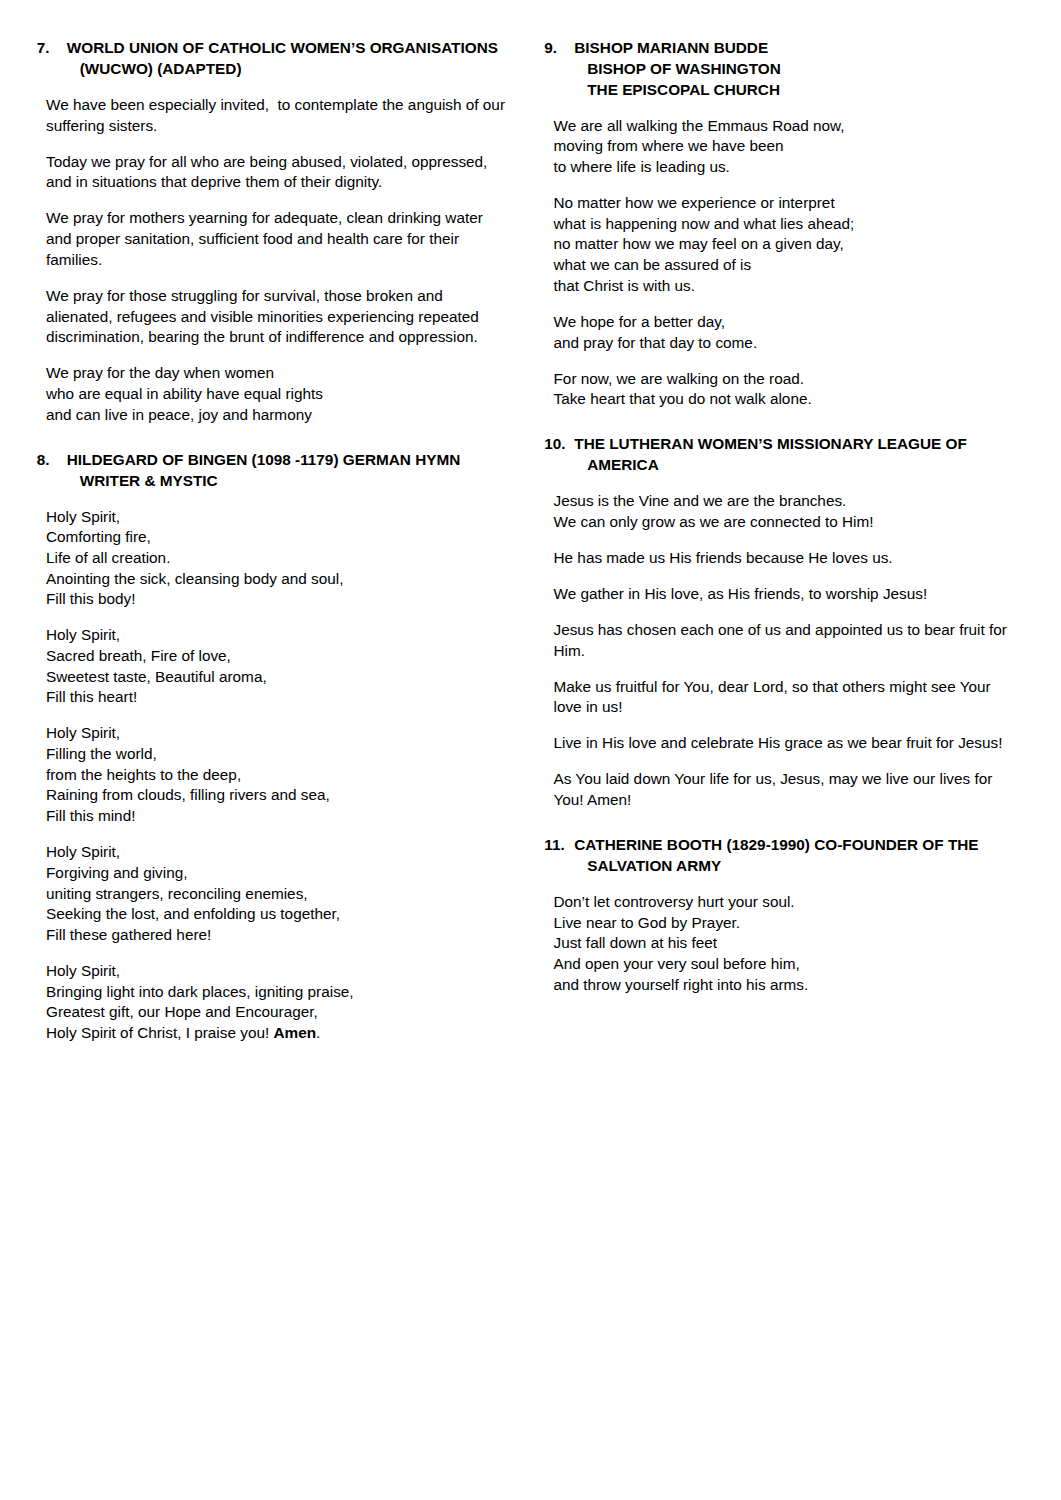7. WORLD UNION OF CATHOLIC WOMEN’S ORGANISATIONS (WUCWO) (ADAPTED)
We have been especially invited, to contemplate the anguish of our suffering sisters.
Today we pray for all who are being abused, violated, oppressed, and in situations that deprive them of their dignity.
We pray for mothers yearning for adequate, clean drinking water and proper sanitation, sufficient food and health care for their families.
We pray for those struggling for survival, those broken and alienated, refugees and visible minorities experiencing repeated discrimination, bearing the brunt of indifference and oppression.
We pray for the day when women
who are equal in ability have equal rights
and can live in peace, joy and harmony
8. HILDEGARD OF BINGEN (1098 -1179) GERMAN HYMN WRITER & MYSTIC
Holy Spirit,
Comforting fire,
Life of all creation.
Anointing the sick, cleansing body and soul,
Fill this body!
Holy Spirit,
Sacred breath, Fire of love,
Sweetest taste, Beautiful aroma,
Fill this heart!
Holy Spirit,
Filling the world,
from the heights to the deep,
Raining from clouds, filling rivers and sea,
Fill this mind!
Holy Spirit,
Forgiving and giving,
uniting strangers, reconciling enemies,
Seeking the lost, and enfolding us together,
Fill these gathered here!
Holy Spirit,
Bringing light into dark places, igniting praise,
Greatest gift, our Hope and Encourager,
Holy Spirit of Christ, I praise you! Amen.
9. BISHOP MARIANN BUDDE
BISHOP OF WASHINGTON THE EPISCOPAL CHURCH
We are all walking the Emmaus Road now,
moving from where we have been
to where life is leading us.
No matter how we experience or interpret
what is happening now and what lies ahead;
no matter how we may feel on a given day,
what we can be assured of is
that Christ is with us.
We hope for a better day,
and pray for that day to come.
For now, we are walking on the road.
Take heart that you do not walk alone.
10. THE LUTHERAN WOMEN’S MISSIONARY LEAGUE OF AMERICA
Jesus is the Vine and we are the branches.
We can only grow as we are connected to Him!
He has made us His friends because He loves us.
We gather in His love, as His friends, to worship Jesus!
Jesus has chosen each one of us and appointed us to bear fruit for Him.
Make us fruitful for You, dear Lord, so that others might see Your love in us!
Live in His love and celebrate His grace as we bear fruit for Jesus!
As You laid down Your life for us, Jesus, may we live our lives for You! Amen!
11. CATHERINE BOOTH (1829-1990) CO-FOUNDER OF THE SALVATION ARMY
Don’t let controversy hurt your soul.
Live near to God by Prayer.
Just fall down at his feet
And open your very soul before him,
and throw yourself right into his arms.